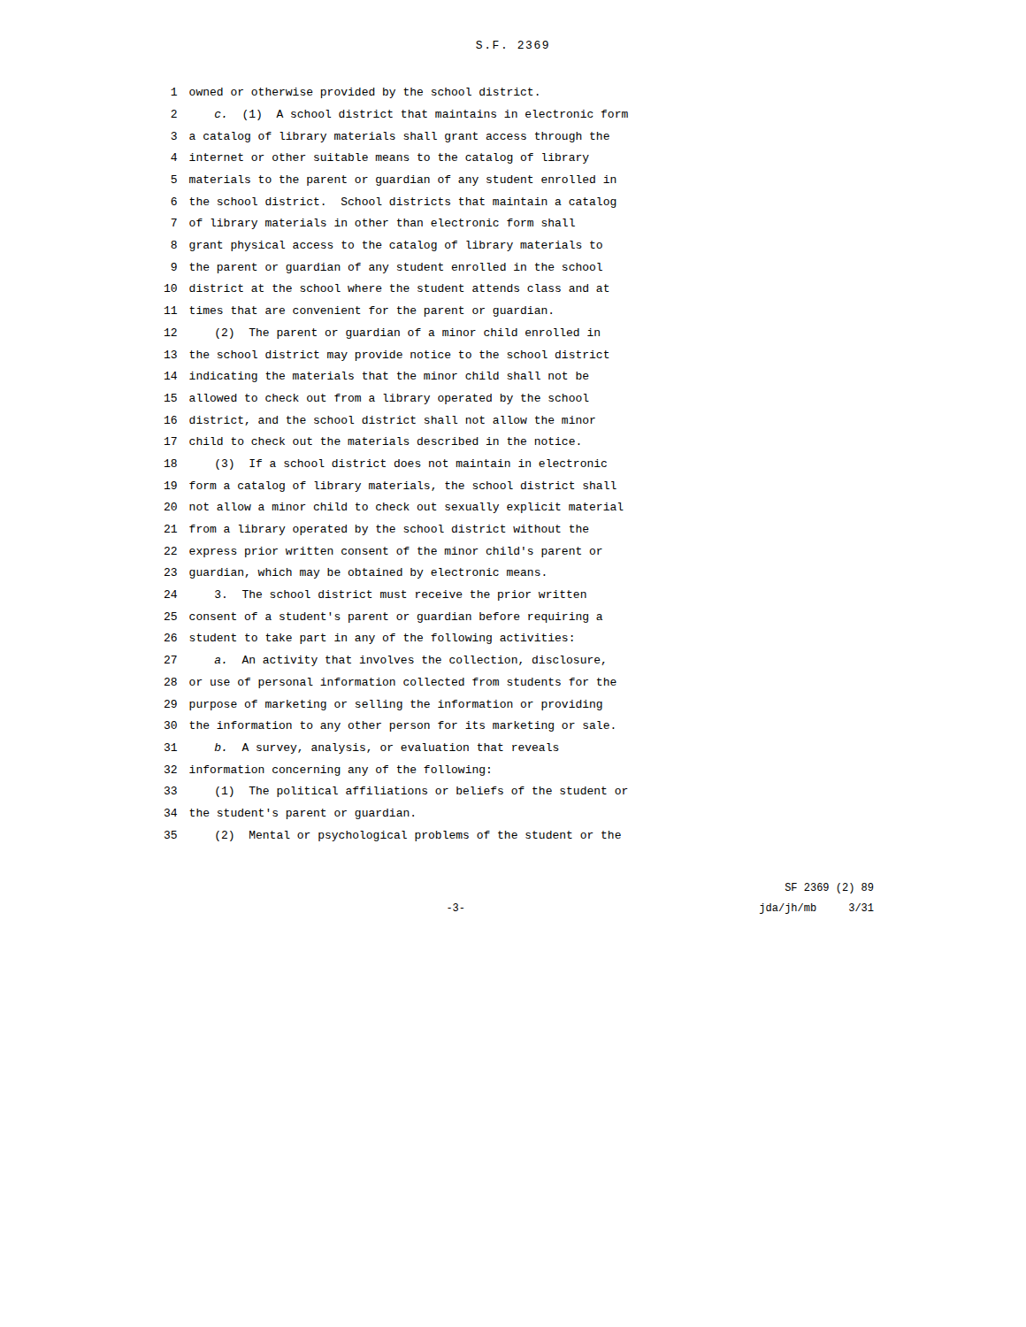S.F. 2369
owned or otherwise provided by the school district.
c. (1) A school district that maintains in electronic form
a catalog of library materials shall grant access through the
internet or other suitable means to the catalog of library
materials to the parent or guardian of any student enrolled in
the school district. School districts that maintain a catalog
of library materials in other than electronic form shall
grant physical access to the catalog of library materials to
the parent or guardian of any student enrolled in the school
district at the school where the student attends class and at
times that are convenient for the parent or guardian.
(2) The parent or guardian of a minor child enrolled in
the school district may provide notice to the school district
indicating the materials that the minor child shall not be
allowed to check out from a library operated by the school
district, and the school district shall not allow the minor
child to check out the materials described in the notice.
(3) If a school district does not maintain in electronic
form a catalog of library materials, the school district shall
not allow a minor child to check out sexually explicit material
from a library operated by the school district without the
express prior written consent of the minor child's parent or
guardian, which may be obtained by electronic means.
3. The school district must receive the prior written
consent of a student's parent or guardian before requiring a
student to take part in any of the following activities:
a. An activity that involves the collection, disclosure,
or use of personal information collected from students for the
purpose of marketing or selling the information or providing
the information to any other person for its marketing or sale.
b. A survey, analysis, or evaluation that reveals
information concerning any of the following:
(1) The political affiliations or beliefs of the student or
the student's parent or guardian.
(2) Mental or psychological problems of the student or the
-3-
SF 2369 (2) 89
jda/jh/mb 3/31